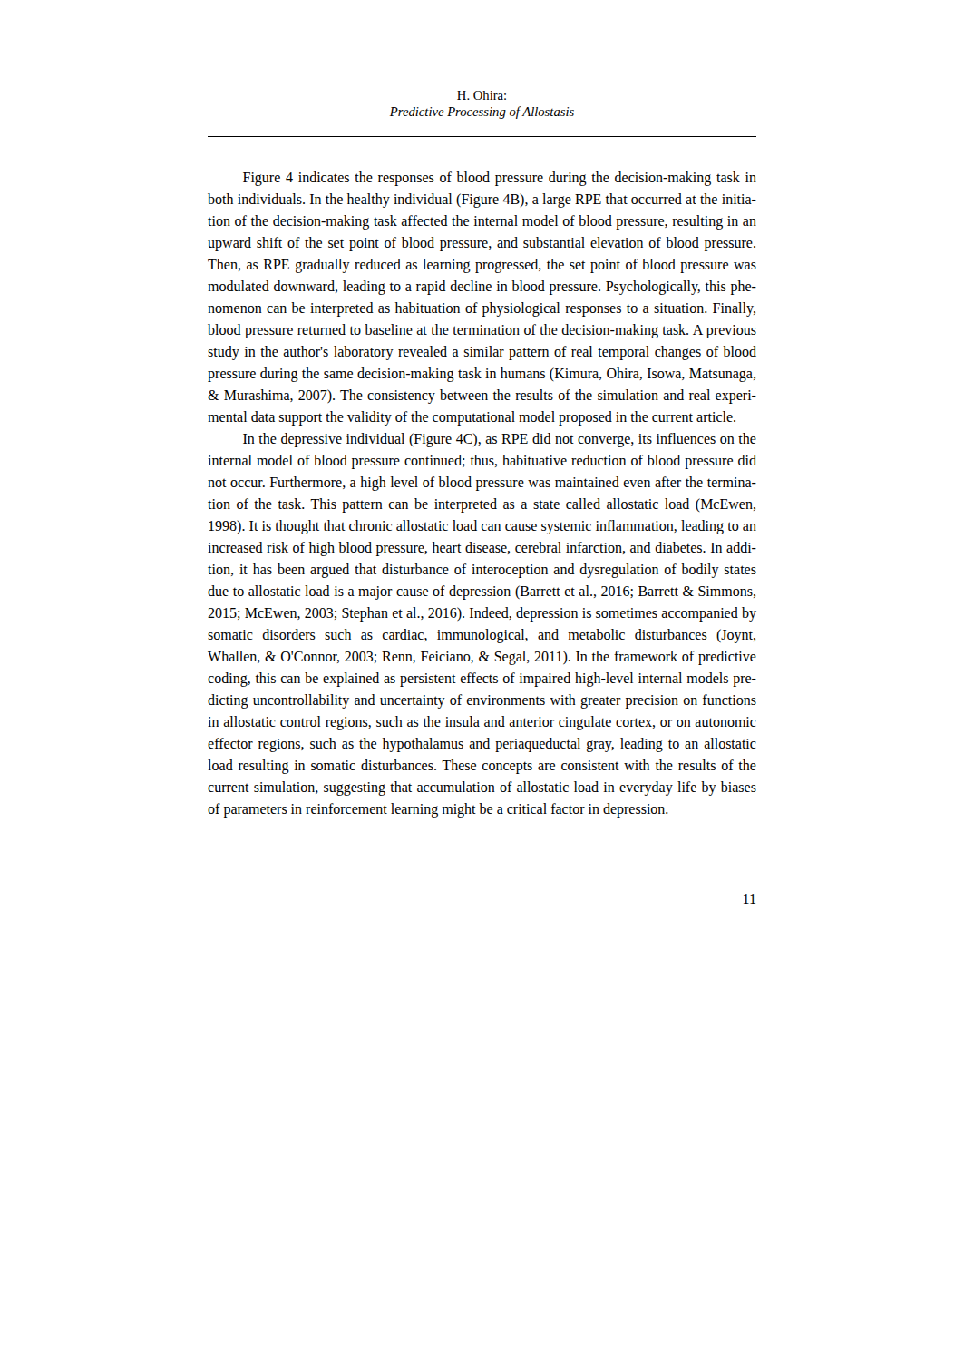H. Ohira: Predictive Processing of Allostasis
Figure 4 indicates the responses of blood pressure during the decision-making task in both individuals. In the healthy individual (Figure 4B), a large RPE that occurred at the initiation of the decision-making task affected the internal model of blood pressure, resulting in an upward shift of the set point of blood pressure, and substantial elevation of blood pressure. Then, as RPE gradually reduced as learning progressed, the set point of blood pressure was modulated downward, leading to a rapid decline in blood pressure. Psychologically, this phenomenon can be interpreted as habituation of physiological responses to a situation. Finally, blood pressure returned to baseline at the termination of the decision-making task. A previous study in the author's laboratory revealed a similar pattern of real temporal changes of blood pressure during the same decision-making task in humans (Kimura, Ohira, Isowa, Matsunaga, & Murashima, 2007). The consistency between the results of the simulation and real experimental data support the validity of the computational model proposed in the current article.
In the depressive individual (Figure 4C), as RPE did not converge, its influences on the internal model of blood pressure continued; thus, habituative reduction of blood pressure did not occur. Furthermore, a high level of blood pressure was maintained even after the termination of the task. This pattern can be interpreted as a state called allostatic load (McEwen, 1998). It is thought that chronic allostatic load can cause systemic inflammation, leading to an increased risk of high blood pressure, heart disease, cerebral infarction, and diabetes. In addition, it has been argued that disturbance of interoception and dysregulation of bodily states due to allostatic load is a major cause of depression (Barrett et al., 2016; Barrett & Simmons, 2015; McEwen, 2003; Stephan et al., 2016). Indeed, depression is sometimes accompanied by somatic disorders such as cardiac, immunological, and metabolic disturbances (Joynt, Whallen, & O'Connor, 2003; Renn, Feiciano, & Segal, 2011). In the framework of predictive coding, this can be explained as persistent effects of impaired high-level internal models predicting uncontrollability and uncertainty of environments with greater precision on functions in allostatic control regions, such as the insula and anterior cingulate cortex, or on autonomic effector regions, such as the hypothalamus and periaqueductal gray, leading to an allostatic load resulting in somatic disturbances. These concepts are consistent with the results of the current simulation, suggesting that accumulation of allostatic load in everyday life by biases of parameters in reinforcement learning might be a critical factor in depression.
11